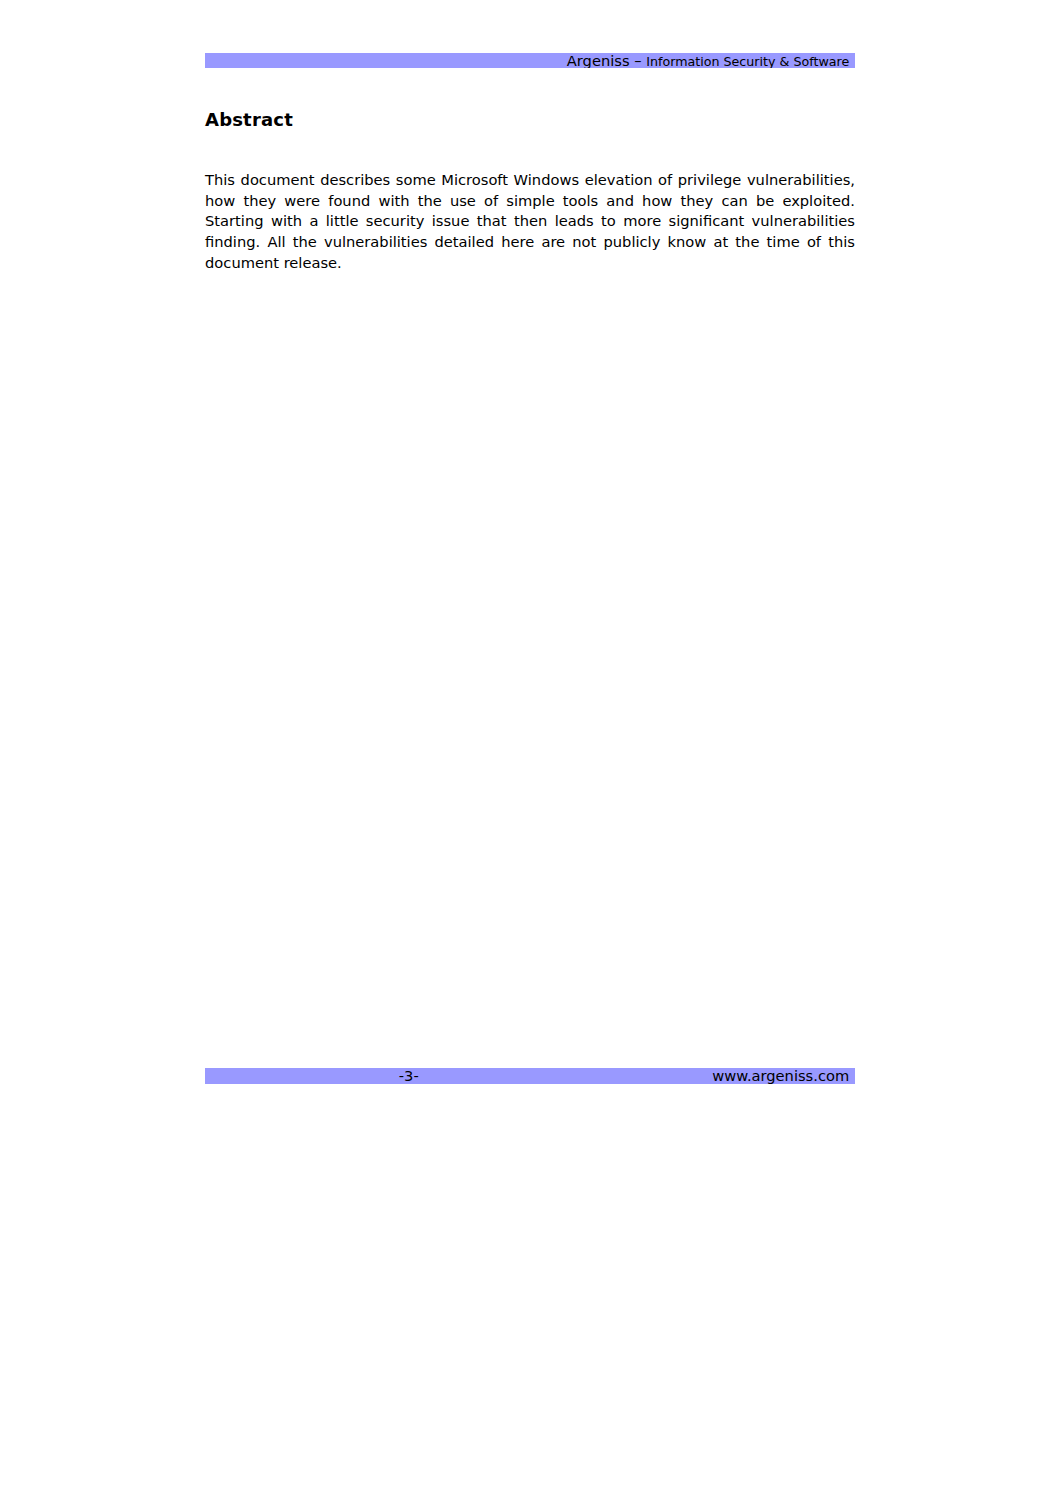Argeniss – Information Security & Software
Abstract
This document describes some Microsoft Windows elevation of privilege vulnerabilities, how they were found with the use of simple tools and how they can be exploited. Starting with a little security issue that then leads to more significant vulnerabilities finding. All the vulnerabilities detailed here are not publicly know at the time of this document release.
-3- www.argeniss.com